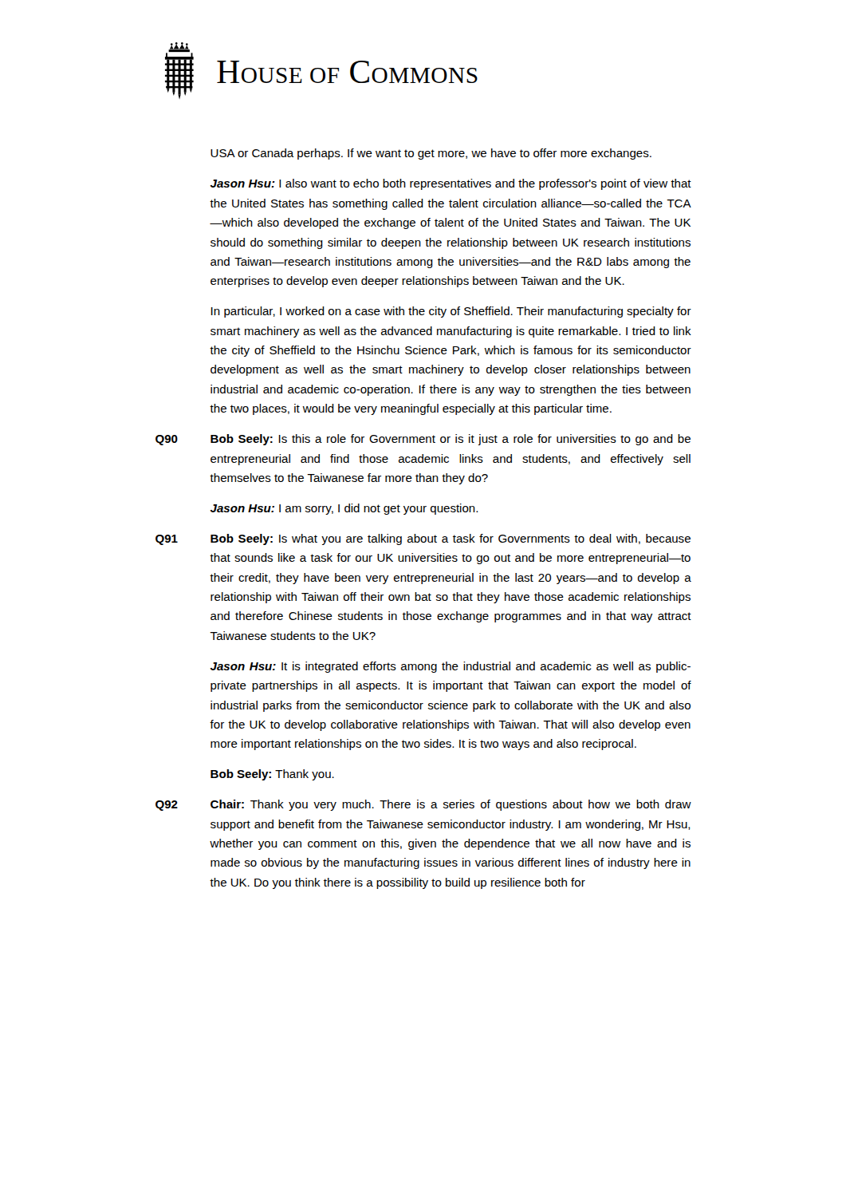HOUSE OF COMMONS
USA or Canada perhaps. If we want to get more, we have to offer more exchanges.
Jason Hsu: I also want to echo both representatives and the professor's point of view that the United States has something called the talent circulation alliance—so-called the TCA—which also developed the exchange of talent of the United States and Taiwan. The UK should do something similar to deepen the relationship between UK research institutions and Taiwan—research institutions among the universities—and the R&D labs among the enterprises to develop even deeper relationships between Taiwan and the UK.
In particular, I worked on a case with the city of Sheffield. Their manufacturing specialty for smart machinery as well as the advanced manufacturing is quite remarkable. I tried to link the city of Sheffield to the Hsinchu Science Park, which is famous for its semiconductor development as well as the smart machinery to develop closer relationships between industrial and academic co-operation. If there is any way to strengthen the ties between the two places, it would be very meaningful especially at this particular time.
Q90
Bob Seely: Is this a role for Government or is it just a role for universities to go and be entrepreneurial and find those academic links and students, and effectively sell themselves to the Taiwanese far more than they do?
Jason Hsu: I am sorry, I did not get your question.
Q91
Bob Seely: Is what you are talking about a task for Governments to deal with, because that sounds like a task for our UK universities to go out and be more entrepreneurial—to their credit, they have been very entrepreneurial in the last 20 years—and to develop a relationship with Taiwan off their own bat so that they have those academic relationships and therefore Chinese students in those exchange programmes and in that way attract Taiwanese students to the UK?
Jason Hsu: It is integrated efforts among the industrial and academic as well as public-private partnerships in all aspects. It is important that Taiwan can export the model of industrial parks from the semiconductor science park to collaborate with the UK and also for the UK to develop collaborative relationships with Taiwan. That will also develop even more important relationships on the two sides. It is two ways and also reciprocal.
Bob Seely: Thank you.
Q92
Chair: Thank you very much. There is a series of questions about how we both draw support and benefit from the Taiwanese semiconductor industry. I am wondering, Mr Hsu, whether you can comment on this, given the dependence that we all now have and is made so obvious by the manufacturing issues in various different lines of industry here in the UK. Do you think there is a possibility to build up resilience both for